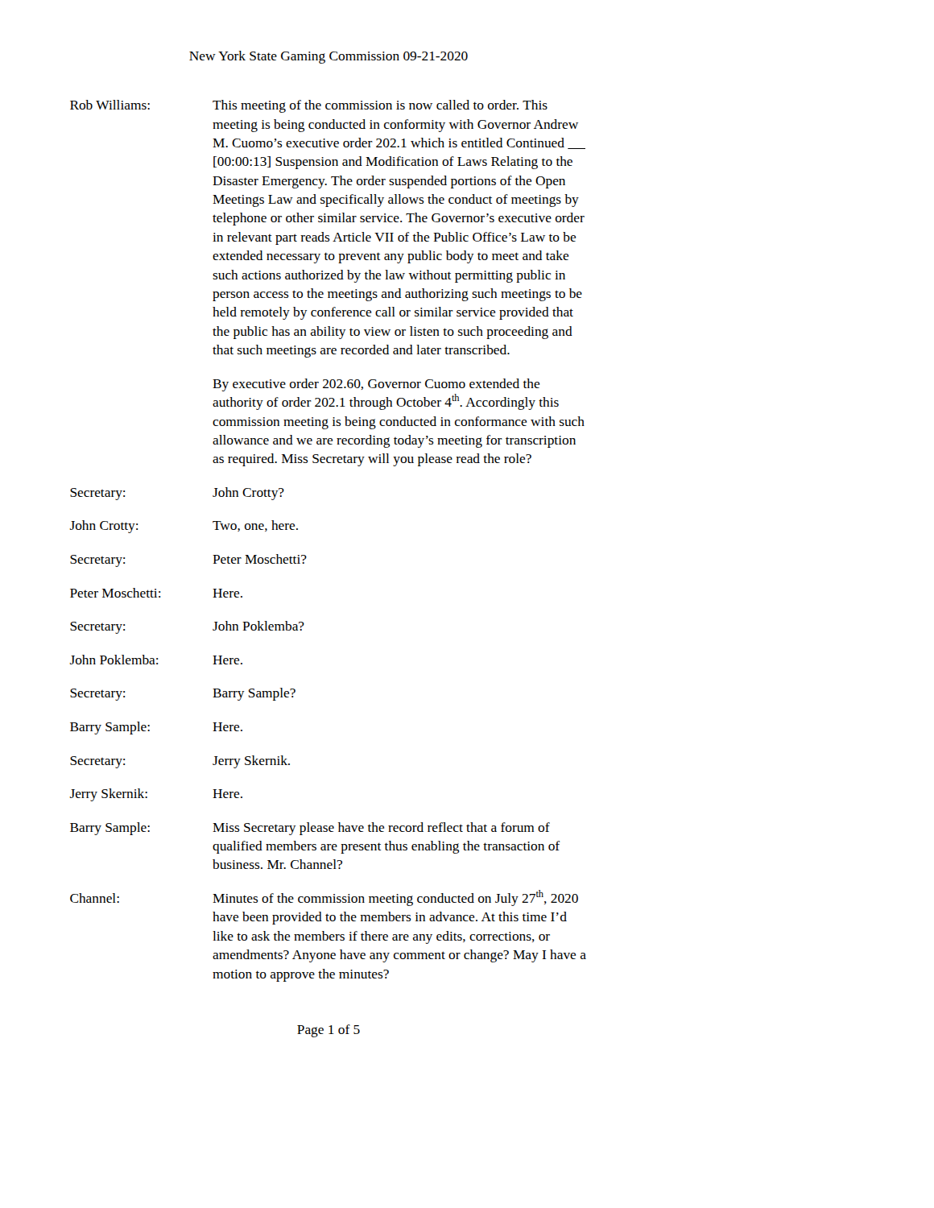New York State Gaming Commission 09-21-2020
| Rob Williams: | This meeting of the commission is now called to order. This meeting is being conducted in conformity with Governor Andrew M. Cuomo’s executive order 202.1 which is entitled Continued [00:00:13] Suspension and Modification of Laws Relating to the Disaster Emergency. The order suspended portions of the Open Meetings Law and specifically allows the conduct of meetings by telephone or other similar service. The Governor’s executive order in relevant part reads Article VII of the Public Office’s Law to be extended necessary to prevent any public body to meet and take such actions authorized by the law without permitting public in person access to the meetings and authorizing such meetings to be held remotely by conference call or similar service provided that the public has an ability to view or listen to such proceeding and that such meetings are recorded and later transcribed. By executive order 202.60, Governor Cuomo extended the authority of order 202.1 through October 4 th . Accordingly this commission meeting is being conducted in conformance with such allowance and we are recording today’s meeting for transcription as required. Miss Secretary will you please read the role? |
| Secretary: | John Crotty? |
| John Crotty: | Two, one, here. |
| Secretary: | Peter Moschetti? |
| Peter Moschetti: | Here. |
| Secretary: | John Poklemba? |
| John Poklemba: | Here. |
| Secretary: | Barry Sample? |
| Barry Sample: | Here. |
| Secretary: | Jerry Skernik. |
| Jerry Skernik: | Here. |
| Barry Sample: | Miss Secretary please have the record reflect that a forum of qualified members are present thus enabling the transaction of business. Mr. Channel? |
| Channel: | Minutes of the commission meeting conducted on July 27 th , 2020 have been provided to the members in advance. At this time I’d like to ask the members if there are any edits, corrections, or amendments? Anyone have any comment or change? May I have a motion to approve the minutes? |
Page 1 of 5